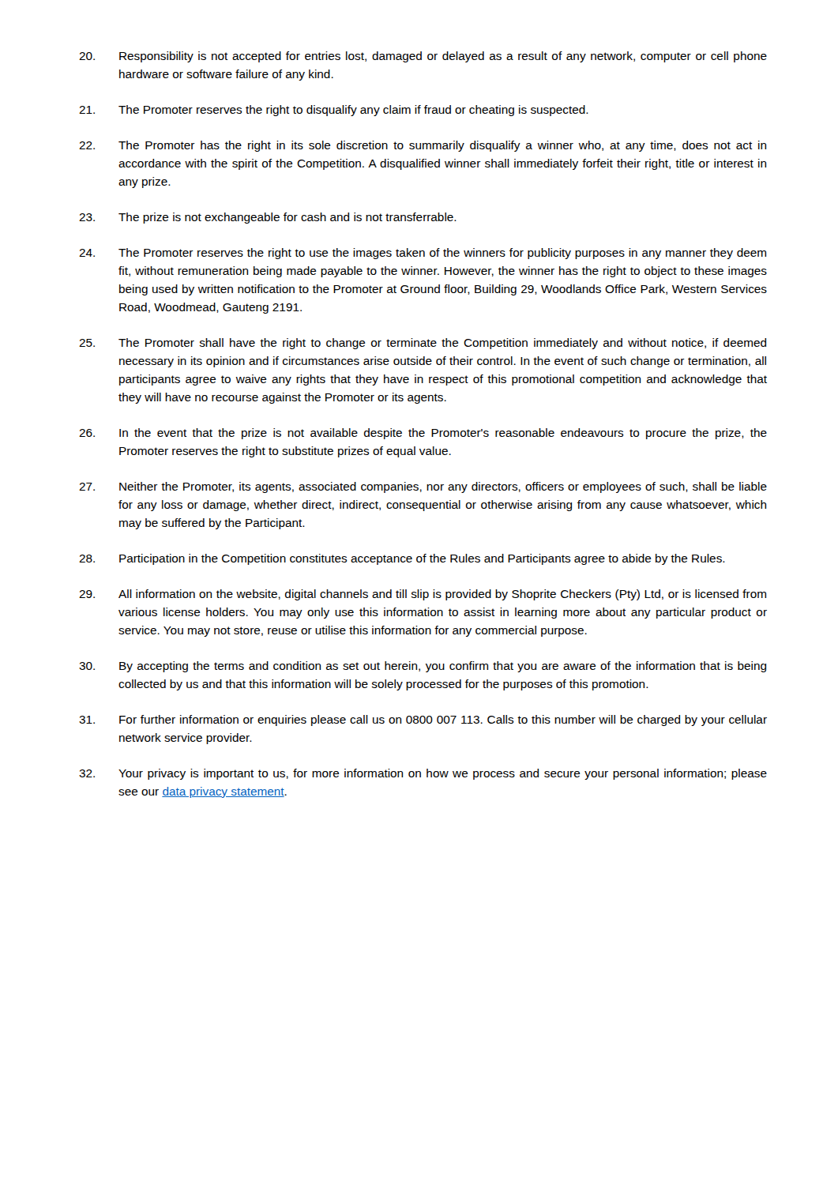Responsibility is not accepted for entries lost, damaged or delayed as a result of any network, computer or cell phone hardware or software failure of any kind.
The Promoter reserves the right to disqualify any claim if fraud or cheating is suspected.
The Promoter has the right in its sole discretion to summarily disqualify a winner who, at any time, does not act in accordance with the spirit of the Competition. A disqualified winner shall immediately forfeit their right, title or interest in any prize.
The prize is not exchangeable for cash and is not transferrable.
The Promoter reserves the right to use the images taken of the winners for publicity purposes in any manner they deem fit, without remuneration being made payable to the winner. However, the winner has the right to object to these images being used by written notification to the Promoter at Ground floor, Building 29, Woodlands Office Park, Western Services Road, Woodmead, Gauteng 2191.
The Promoter shall have the right to change or terminate the Competition immediately and without notice, if deemed necessary in its opinion and if circumstances arise outside of their control. In the event of such change or termination, all participants agree to waive any rights that they have in respect of this promotional competition and acknowledge that they will have no recourse against the Promoter or its agents.
In the event that the prize is not available despite the Promoter's reasonable endeavours to procure the prize, the Promoter reserves the right to substitute prizes of equal value.
Neither the Promoter, its agents, associated companies, nor any directors, officers or employees of such, shall be liable for any loss or damage, whether direct, indirect, consequential or otherwise arising from any cause whatsoever, which may be suffered by the Participant.
Participation in the Competition constitutes acceptance of the Rules and Participants agree to abide by the Rules.
All information on the website, digital channels and till slip is provided by Shoprite Checkers (Pty) Ltd, or is licensed from various license holders. You may only use this information to assist in learning more about any particular product or service. You may not store, reuse or utilise this information for any commercial purpose.
By accepting the terms and condition as set out herein, you confirm that you are aware of the information that is being collected by us and that this information will be solely processed for the purposes of this promotion.
For further information or enquiries please call us on 0800 007 113. Calls to this number will be charged by your cellular network service provider.
Your privacy is important to us, for more information on how we process and secure your personal information; please see our data privacy statement.